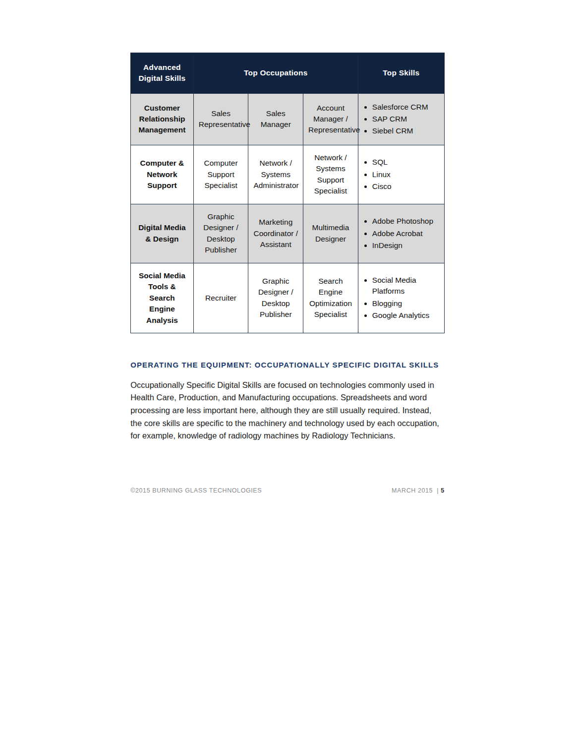| Advanced Digital Skills | Top Occupations | Top Skills |
| --- | --- | --- |
| Customer Relationship Management | Sales Representative | Sales Manager | Account Manager / Representative | Salesforce CRM SAP CRM Siebel CRM |
| Computer & Network Support | Computer Support Specialist | Network / Systems Administrator | Network / Systems Support Specialist | SQL Linux Cisco |
| Digital Media & Design | Graphic Designer / Desktop Publisher | Marketing Coordinator / Assistant | Multimedia Designer | Adobe Photoshop Adobe Acrobat InDesign |
| Social Media Tools & Search Engine Analysis | Recruiter | Graphic Designer / Desktop Publisher | Search Engine Optimization Specialist | Social Media Platforms Blogging Google Analytics |
Operating the Equipment: Occupationally Specific Digital Skills
Occupationally Specific Digital Skills are focused on technologies commonly used in Health Care, Production, and Manufacturing occupations. Spreadsheets and word processing are less important here, although they are still usually required. Instead, the core skills are specific to the machinery and technology used by each occupation, for example, knowledge of radiology machines by Radiology Technicians.
©2015 Burning Glass Technologies
March 2015 | 5